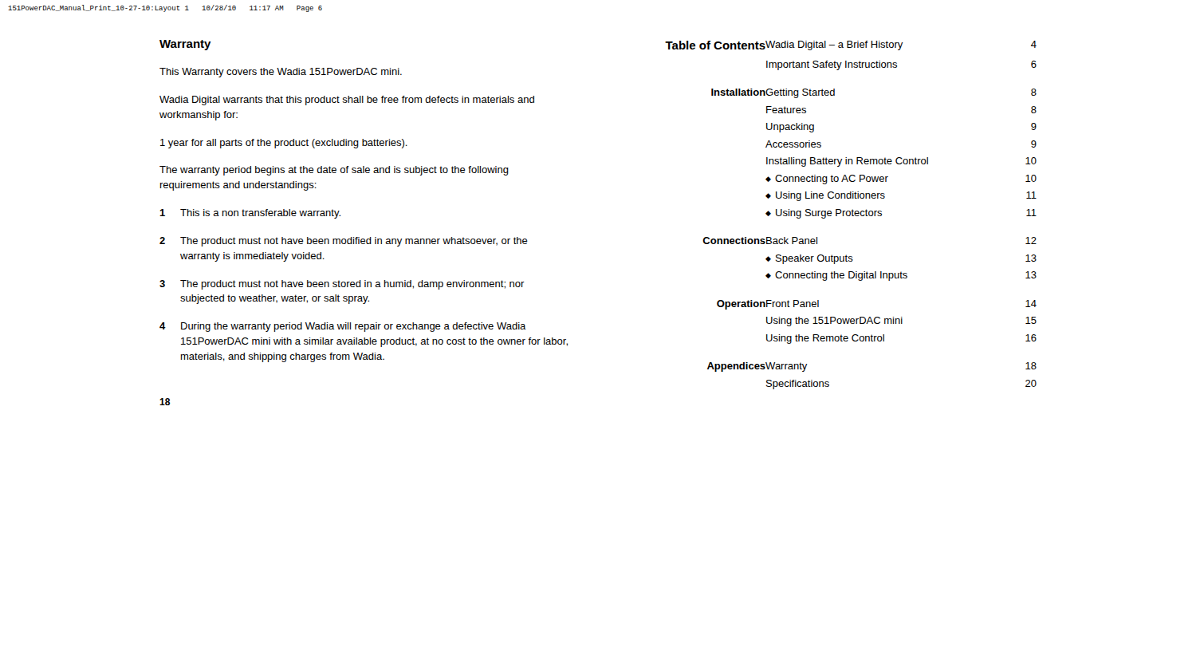151PowerDAC_Manual_Print_10-27-10:Layout 1 10/28/10 11:17 AM Page 6
Warranty
This Warranty covers the Wadia 151PowerDAC mini.
Wadia Digital warrants that this product shall be free from defects in materials and workmanship for:
1 year for all parts of the product (excluding batteries).
The warranty period begins at the date of sale and is subject to the following requirements and understandings:
This is a non transferable warranty.
The product must not have been modified in any manner whatsoever, or the warranty is immediately voided.
The product must not have been stored in a humid, damp environment; nor subjected to weather, water, or salt spray.
During the warranty period Wadia will repair or exchange a defective Wadia 151PowerDAC mini with a similar available product, at no cost to the owner for labor, materials, and shipping charges from Wadia.
18
| Table of Contents | Wadia Digital – a Brief History | 4 |
| | Important Safety Instructions | 6 |
| Installation | Getting Started | 8 |
| | Features | 8 |
| | Unpacking | 9 |
| | Accessories | 9 |
| | Installing Battery in Remote Control | 10 |
| | Connecting to AC Power | 10 |
| | Using Line Conditioners | 11 |
| | Using Surge Protectors | 11 |
| Connections | Back Panel | 12 |
| | Speaker Outputs | 13 |
| | Connecting the Digital Inputs | 13 |
| Operation | Front Panel | 14 |
| | Using the 151PowerDAC mini | 15 |
| | Using the Remote Control | 16 |
| Appendices | Warranty | 18 |
| | Specifications | 20 |